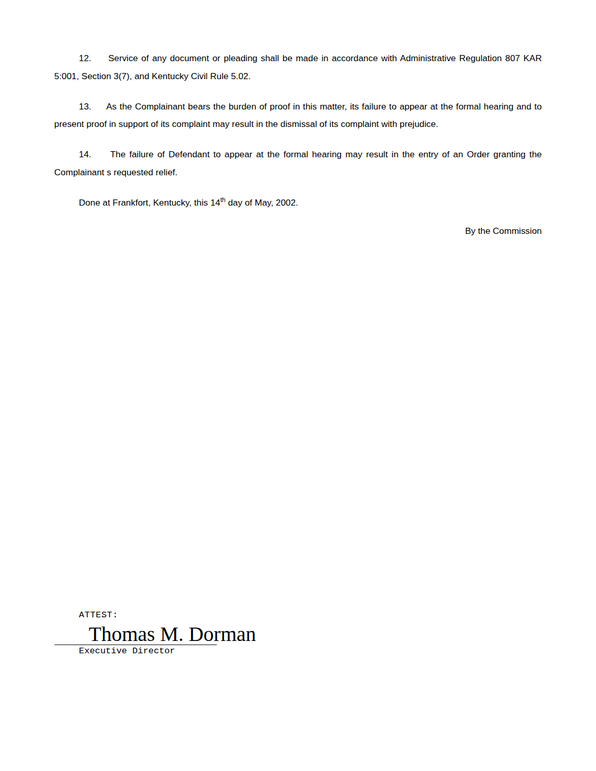12. Service of any document or pleading shall be made in accordance with Administrative Regulation 807 KAR 5:001, Section 3(7), and Kentucky Civil Rule 5.02.
13. As the Complainant bears the burden of proof in this matter, its failure to appear at the formal hearing and to present proof in support of its complaint may result in the dismissal of its complaint with prejudice.
14. The failure of Defendant to appear at the formal hearing may result in the entry of an Order granting the Complainant s requested relief.
Done at Frankfort, Kentucky, this 14th day of May, 2002.
By the Commission
ATTEST:
Thomas M. Dorman
Executive Director